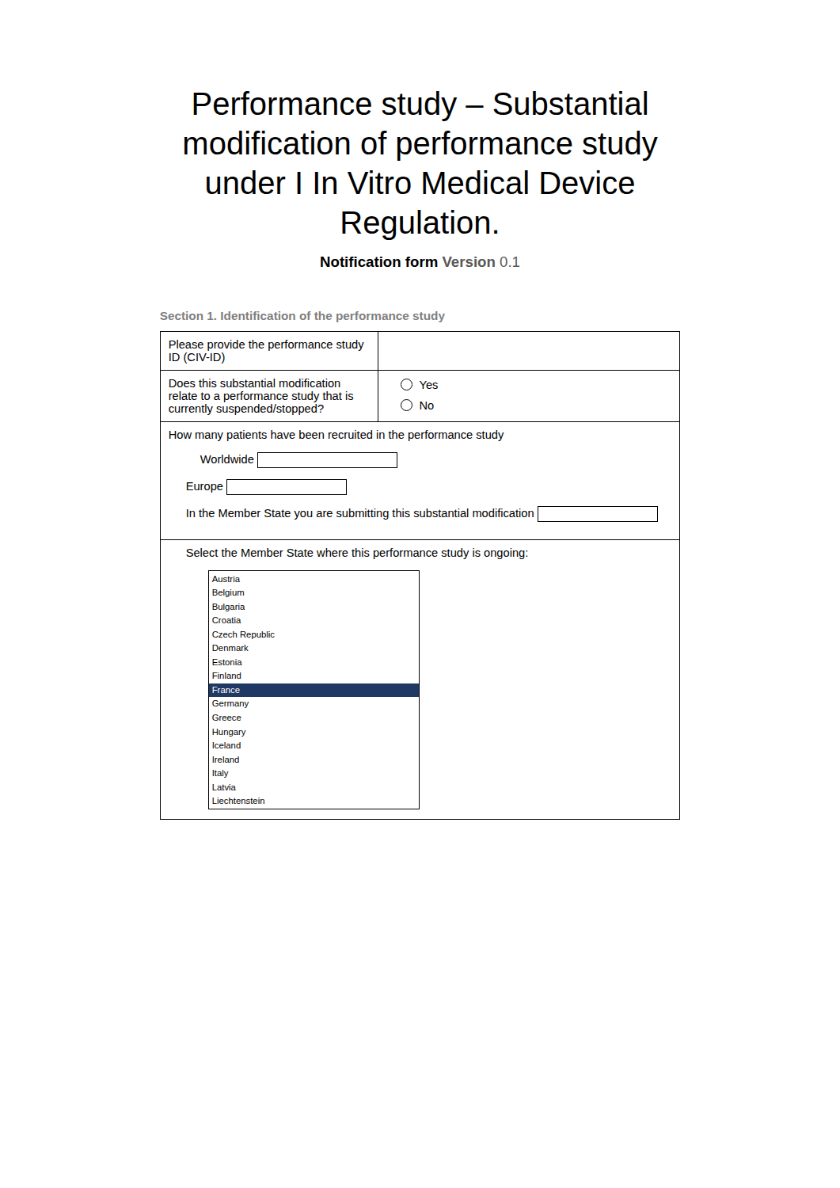Performance study – Substantial modification of performance study under I In Vitro Medical Device Regulation.
Notification form Version 0.1
Section 1. Identification of the performance study
| Please provide the performance study ID (CIV-ID) | |
| Does this substantial modification relate to a performance study that is currently suspended/stopped? | Yes No |
| How many patients have been recruited in the performance study Worldwide Europe In the Member State you are submitting this substantial modification |
| Select the Member State where this performance study is ongoing: Austria Belgium Bulgaria Croatia Czech Republic Denmark Estonia Finland France Germany Greece Hungary Iceland Ireland Italy Latvia Liechtenstein Lithuania |